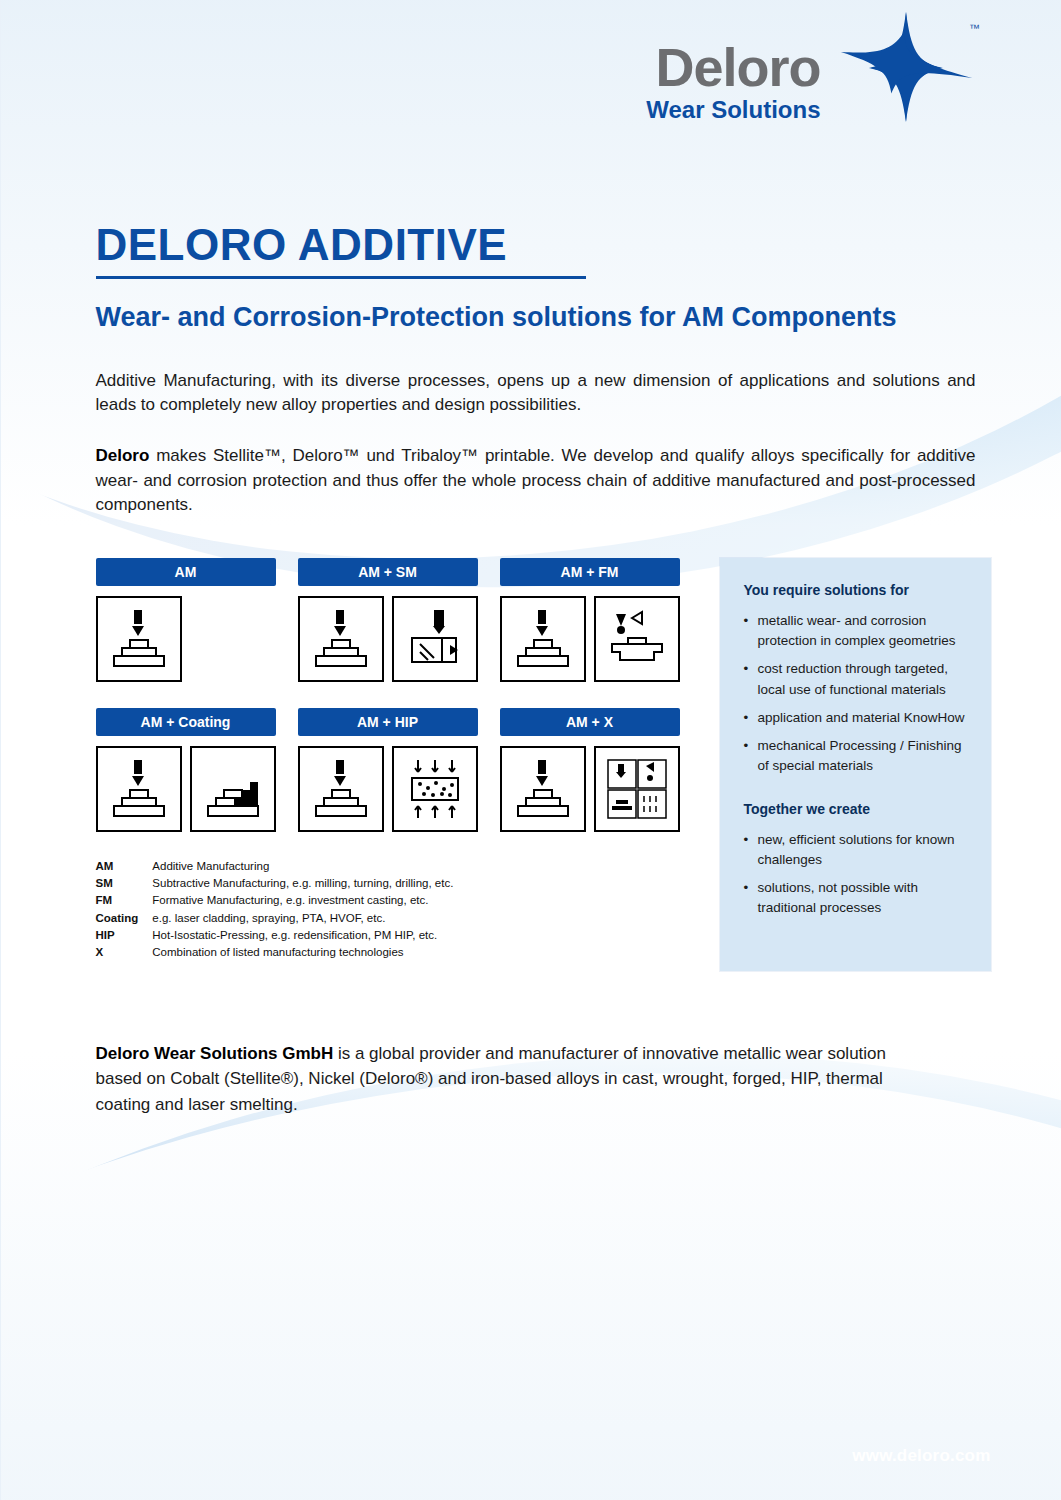Deloro
Wear Solutions
™
DELORO ADDITIVE
Wear- and Corrosion-Protection solutions for AM Components
Additive Manufacturing, with its diverse processes, opens up a new dimension of applications and solutions and leads to completely new alloy properties and design possibilities.
Deloro makes Stellite™, Deloro™ und Tribaloy™ printable. We develop and qualify alloys specifically for additive wear- and corrosion protection and thus offer the whole process chain of additive manufactured and post-processed components.
AM
AM + SM
AM + FM
AM + Coating
AM + HIP
AM + X
| AM | Additive Manufacturing |
| SM | Subtractive Manufacturing, e.g. milling, turning, drilling, etc. |
| FM | Formative Manufacturing, e.g. investment casting, etc. |
| Coating | e.g. laser cladding, spraying, PTA, HVOF, etc. |
| HIP | Hot-Isostatic-Pressing, e.g. redensification, PM HIP, etc. |
| X | Combination of listed manufacturing technologies |
You require solutions for
metallic wear- and corrosion protection in complex geometries
cost reduction through targeted, local use of functional materials
application and material KnowHow
mechanical Processing / Finishing of special materials
Together we create
new, efficient solutions for known challenges
solutions, not possible with traditional processes
Deloro Wear Solutions GmbH is a global provider and manufacturer of innovative metallic wear solution based on Cobalt (Stellite®), Nickel (Deloro®) and iron-based alloys in cast, wrought, forged, HIP, thermal coating and laser smelting.
www.deloro.com